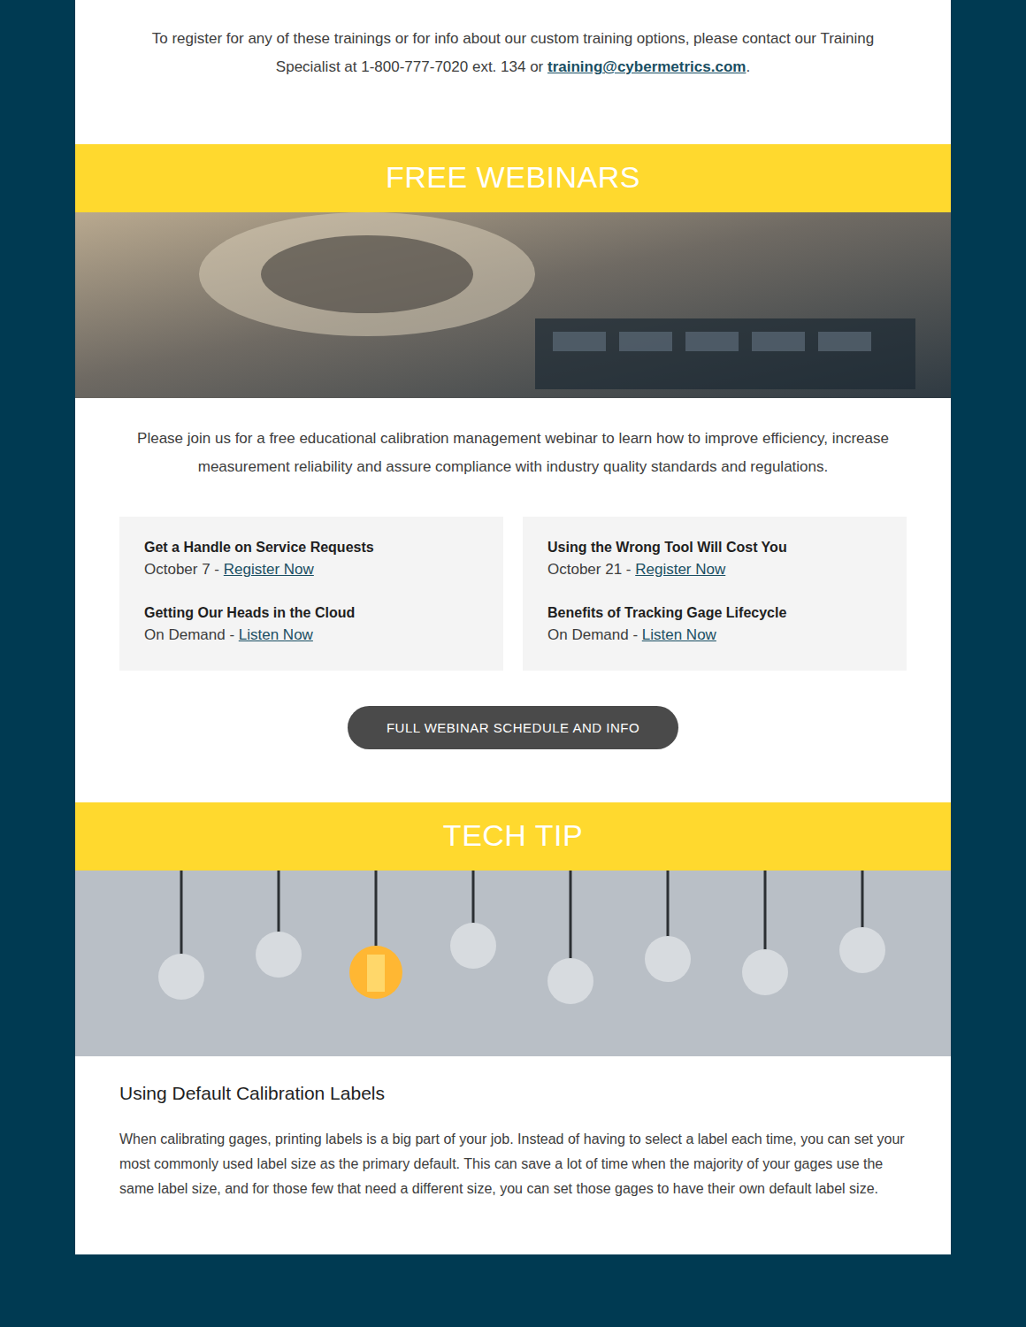To register for any of these trainings or for info about our custom training options, please contact our Training Specialist at 1-800-777-7020 ext. 134 or training@cybermetrics.com.
FREE WEBINARS
Please join us for a free educational calibration management webinar to learn how to improve efficiency, increase measurement reliability and assure compliance with industry quality standards and regulations.
Get a Handle on Service Requests
October 7 - Register Now
Getting Our Heads in the Cloud
On Demand - Listen Now
Using the Wrong Tool Will Cost You
October 21 - Register Now
Benefits of Tracking Gage Lifecycle
On Demand - Listen Now
FULL WEBINAR SCHEDULE AND INFO
TECH TIP
Using Default Calibration Labels
When calibrating gages, printing labels is a big part of your job. Instead of having to select a label each time, you can set your most commonly used label size as the primary default. This can save a lot of time when the majority of your gages use the same label size, and for those few that need a different size, you can set those gages to have their own default label size.